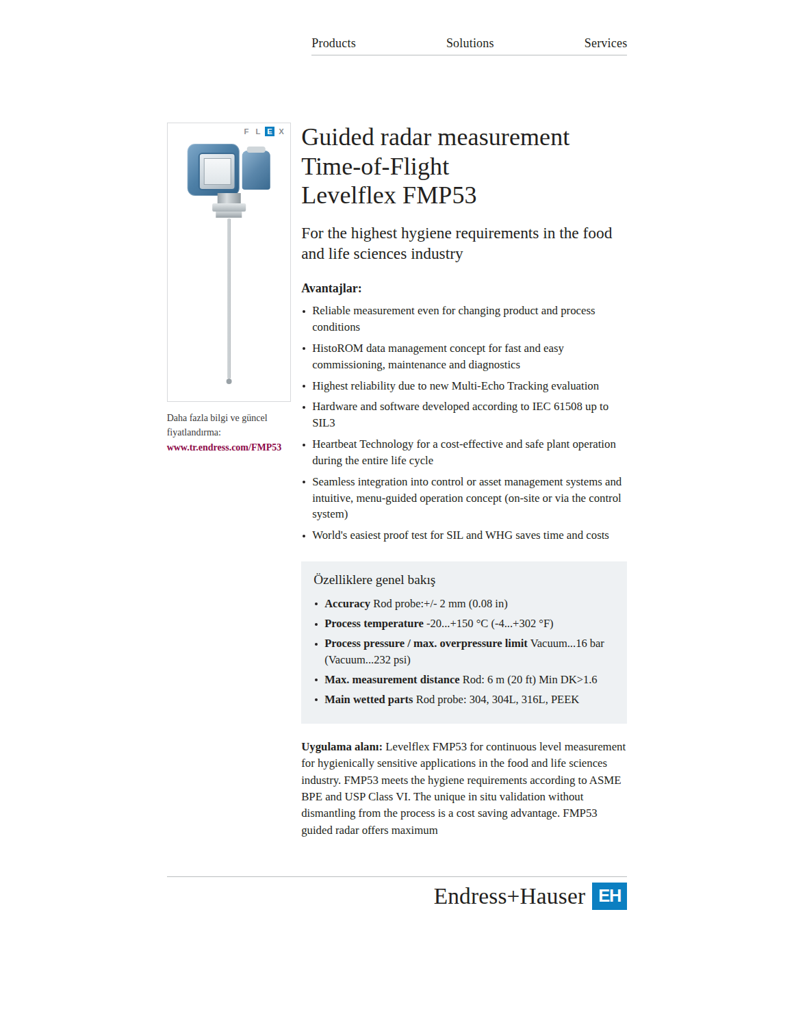Products Solutions Services
FLEX
Daha fazla bilgi ve güncel fiyatlandırma:
www.tr.endress.com/FMP53
Guided radar measurement
Time-of-Flight
Levelflex FMP53
For the highest hygiene requirements in the food and life sciences industry
Avantajlar:
Reliable measurement even for changing product and process conditions
HistoROM data management concept for fast and easy commissioning, maintenance and diagnostics
Highest reliability due to new Multi-Echo Tracking evaluation
Hardware and software developed according to IEC 61508 up to SIL3
Heartbeat Technology for a cost-effective and safe plant operation during the entire life cycle
Seamless integration into control or asset management systems and intuitive, menu-guided operation concept (on-site or via the control system)
World's easiest proof test for SIL and WHG saves time and costs
Özelliklere genel bakış
Accuracy Rod probe:+/- 2 mm (0.08 in)
Process temperature -20...+150 °C (-4...+302 °F)
Process pressure / max. overpressure limit Vacuum...16 bar (Vacuum...232 psi)
Max. measurement distance Rod: 6 m (20 ft) Min DK>1.6
Main wetted parts Rod probe: 304, 304L, 316L, PEEK
Uygulama alanı: Levelflex FMP53 for continuous level measurement for hygienically sensitive applications in the food and life sciences industry. FMP53 meets the hygiene requirements according to ASME BPE and USP Class VI. The unique in situ validation without dismantling from the process is a cost saving advantage. FMP53 guided radar offers maximum
Endress+Hauser
EH